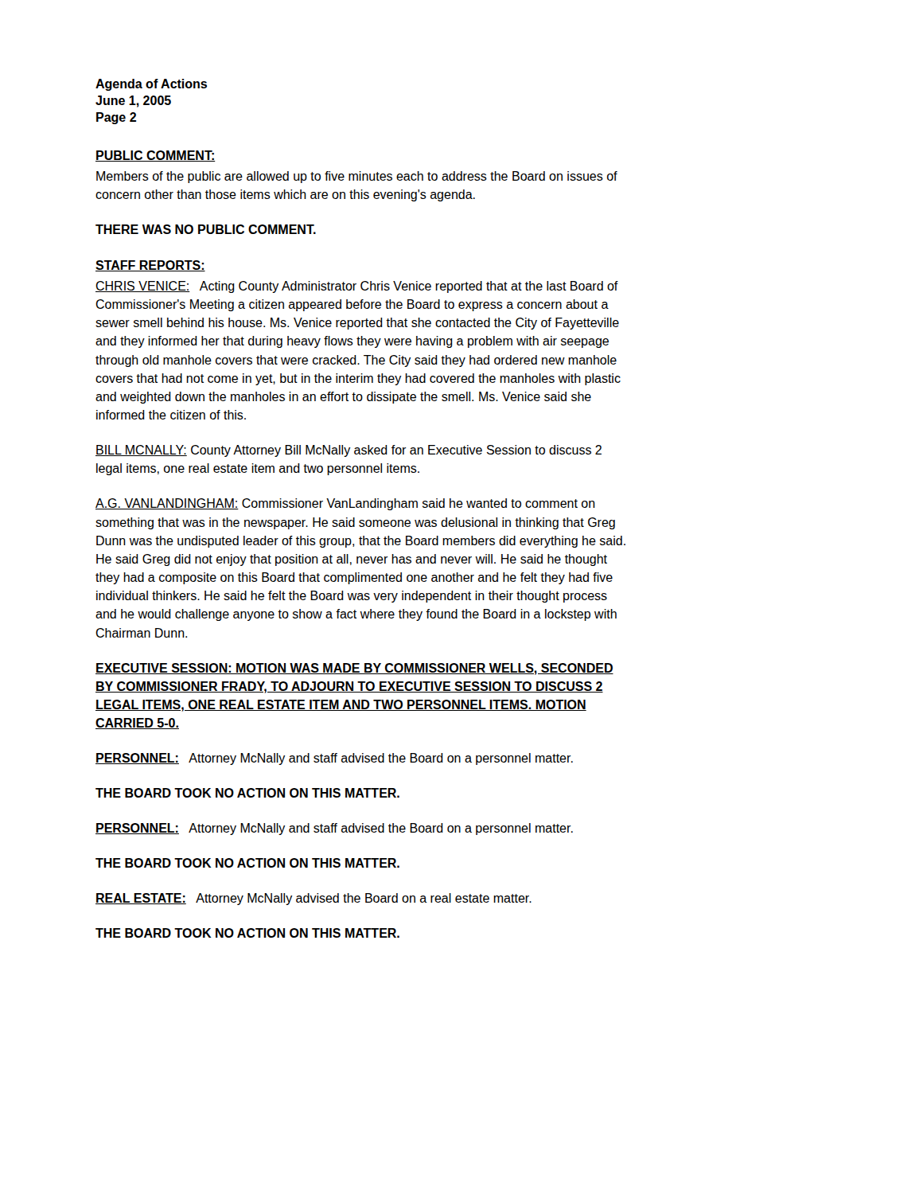Agenda of Actions
June 1, 2005
Page 2
PUBLIC COMMENT:
Members of the public are allowed up to five minutes each to address the Board on issues of concern other than those items which are on this evening's agenda.
THERE WAS NO PUBLIC COMMENT.
STAFF REPORTS:
CHRIS VENICE: Acting County Administrator Chris Venice reported that at the last Board of Commissioner's Meeting a citizen appeared before the Board to express a concern about a sewer smell behind his house. Ms. Venice reported that she contacted the City of Fayetteville and they informed her that during heavy flows they were having a problem with air seepage through old manhole covers that were cracked. The City said they had ordered new manhole covers that had not come in yet, but in the interim they had covered the manholes with plastic and weighted down the manholes in an effort to dissipate the smell. Ms. Venice said she informed the citizen of this.
BILL MCNALLY: County Attorney Bill McNally asked for an Executive Session to discuss 2 legal items, one real estate item and two personnel items.
A.G. VANLANDINGHAM: Commissioner VanLandingham said he wanted to comment on something that was in the newspaper. He said someone was delusional in thinking that Greg Dunn was the undisputed leader of this group, that the Board members did everything he said. He said Greg did not enjoy that position at all, never has and never will. He said he thought they had a composite on this Board that complimented one another and he felt they had five individual thinkers. He said he felt the Board was very independent in their thought process and he would challenge anyone to show a fact where they found the Board in a lockstep with Chairman Dunn.
EXECUTIVE SESSION: MOTION WAS MADE BY COMMISSIONER WELLS, SECONDED BY COMMISSIONER FRADY, TO ADJOURN TO EXECUTIVE SESSION TO DISCUSS 2 LEGAL ITEMS, ONE REAL ESTATE ITEM AND TWO PERSONNEL ITEMS. MOTION CARRIED 5-0.
PERSONNEL: Attorney McNally and staff advised the Board on a personnel matter.
THE BOARD TOOK NO ACTION ON THIS MATTER.
PERSONNEL: Attorney McNally and staff advised the Board on a personnel matter.
THE BOARD TOOK NO ACTION ON THIS MATTER.
REAL ESTATE: Attorney McNally advised the Board on a real estate matter.
THE BOARD TOOK NO ACTION ON THIS MATTER.